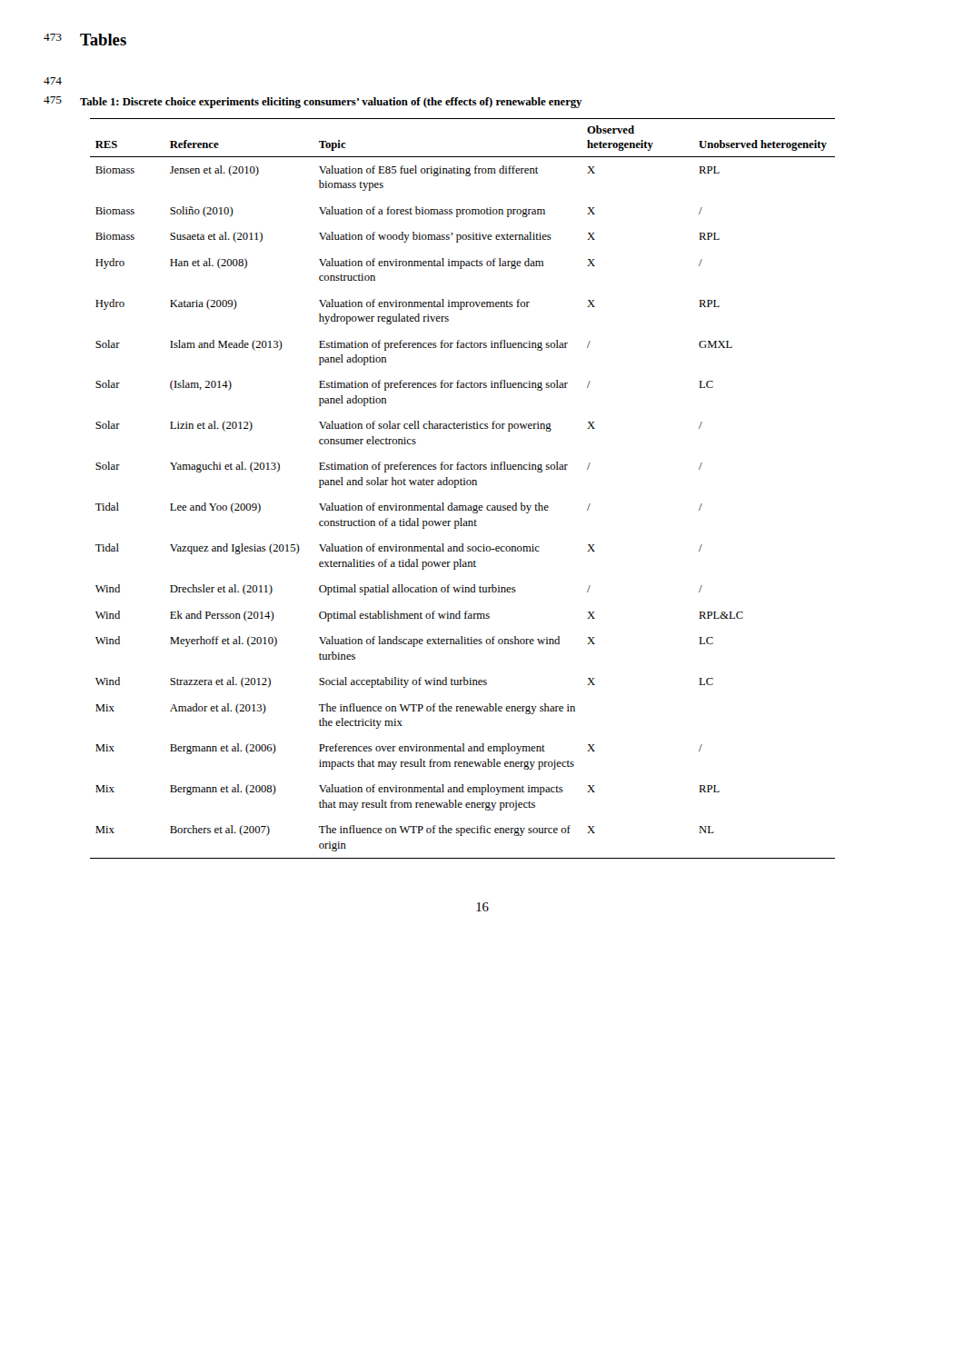473
Tables
474
475 Table 1: Discrete choice experiments eliciting consumers’ valuation of (the effects of) renewable energy
| RES | Reference | Topic | Observed heterogeneity | Unobserved heterogeneity |
| --- | --- | --- | --- | --- |
| Biomass | Jensen et al. (2010) | Valuation of E85 fuel originating from different biomass types | X | RPL |
| Biomass | Soliño (2010) | Valuation of a forest biomass promotion program | X | / |
| Biomass | Susaeta et al. (2011) | Valuation of woody biomass’ positive externalities | X | RPL |
| Hydro | Han et al. (2008) | Valuation of environmental impacts of large dam construction | X | / |
| Hydro | Kataria (2009) | Valuation of environmental improvements for hydropower regulated rivers | X | RPL |
| Solar | Islam and Meade (2013) | Estimation of preferences for factors influencing solar panel adoption | / | GMXL |
| Solar | (Islam, 2014) | Estimation of preferences for factors influencing solar panel adoption | / | LC |
| Solar | Lizin et al. (2012) | Valuation of solar cell characteristics for powering consumer electronics | X | / |
| Solar | Yamaguchi et al. (2013) | Estimation of preferences for factors influencing solar panel and solar hot water adoption | / | / |
| Tidal | Lee and Yoo (2009) | Valuation of environmental damage caused by the construction of a tidal power plant | / | / |
| Tidal | Vazquez and Iglesias (2015) | Valuation of environmental and socio-economic externalities of a tidal power plant | X | / |
| Wind | Drechsler et al. (2011) | Optimal spatial allocation of wind turbines | / | / |
| Wind | Ek and Persson (2014) | Optimal establishment of wind farms | X | RPL&LC |
| Wind | Meyerhoff et al. (2010) | Valuation of landscape externalities of onshore wind turbines | X | LC |
| Wind | Strazzera et al. (2012) | Social acceptability of wind turbines | X | LC |
| Mix | Amador et al. (2013) | The influence on WTP of the renewable energy share in the electricity mix | | |
| Mix | Bergmann et al. (2006) | Preferences over environmental and employment impacts that may result from renewable energy projects | X | / |
| Mix | Bergmann et al. (2008) | Valuation of environmental and employment impacts that may result from renewable energy projects | X | RPL |
| Mix | Borchers et al. (2007) | The influence on WTP of the specific energy source of origin | X | NL |
16